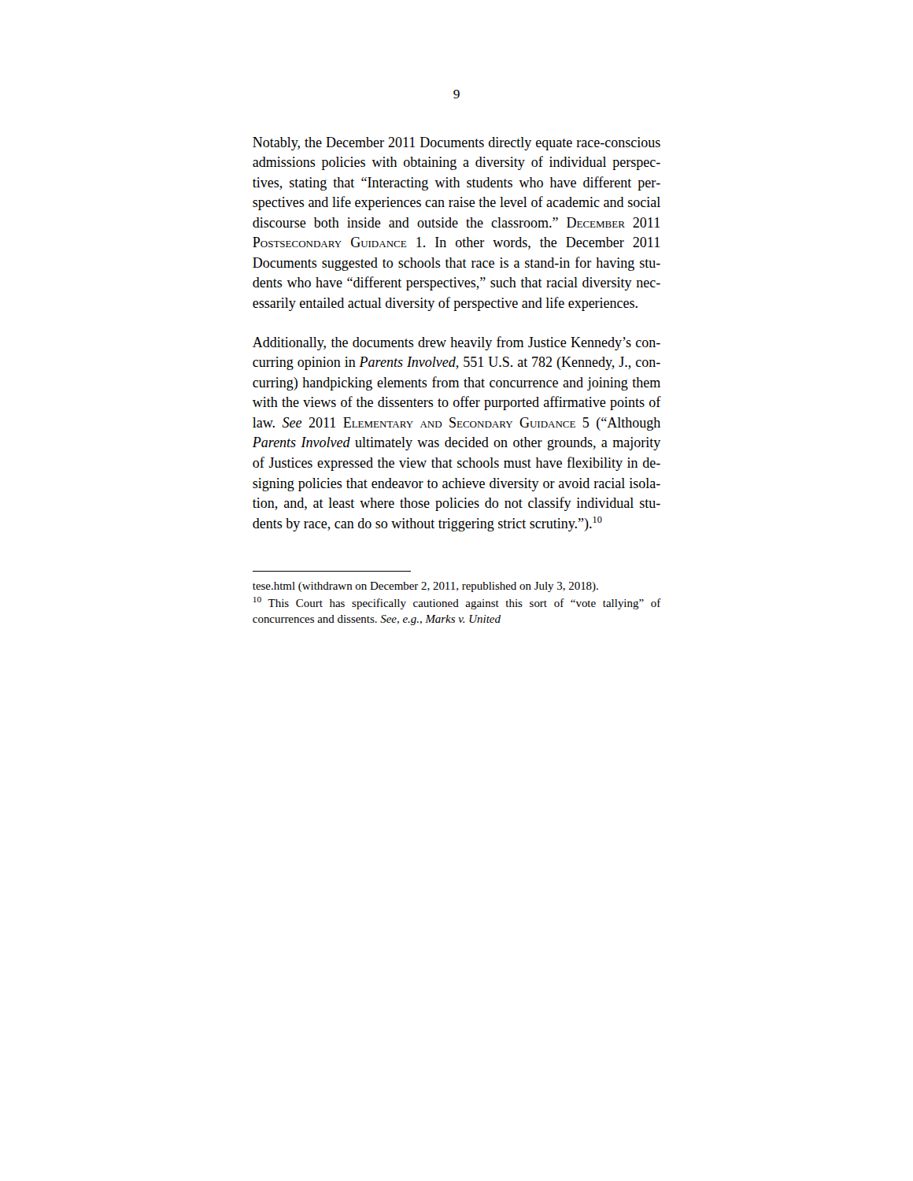9
Notably, the December 2011 Documents directly equate race-conscious admissions policies with obtaining a diversity of individual perspectives, stating that “Interacting with students who have different perspectives and life experiences can raise the level of academic and social discourse both inside and outside the classroom.” December 2011 Postsecondary Guidance 1. In other words, the December 2011 Documents suggested to schools that race is a stand-in for having students who have “different perspectives,” such that racial diversity necessarily entailed actual diversity of perspective and life experiences.
Additionally, the documents drew heavily from Justice Kennedy’s concurring opinion in Parents Involved, 551 U.S. at 782 (Kennedy, J., concurring) handpicking elements from that concurrence and joining them with the views of the dissenters to offer purported affirmative points of law. See 2011 Elementary and Secondary Guidance 5 (“Although Parents Involved ultimately was decided on other grounds, a majority of Justices expressed the view that schools must have flexibility in designing policies that endeavor to achieve diversity or avoid racial isolation, and, at least where those policies do not classify individual students by race, can do so without triggering strict scrutiny.”).10
tese.html (withdrawn on December 2, 2011, republished on July 3, 2018).
10 This Court has specifically cautioned against this sort of “vote tallying” of concurrences and dissents. See, e.g., Marks v. United